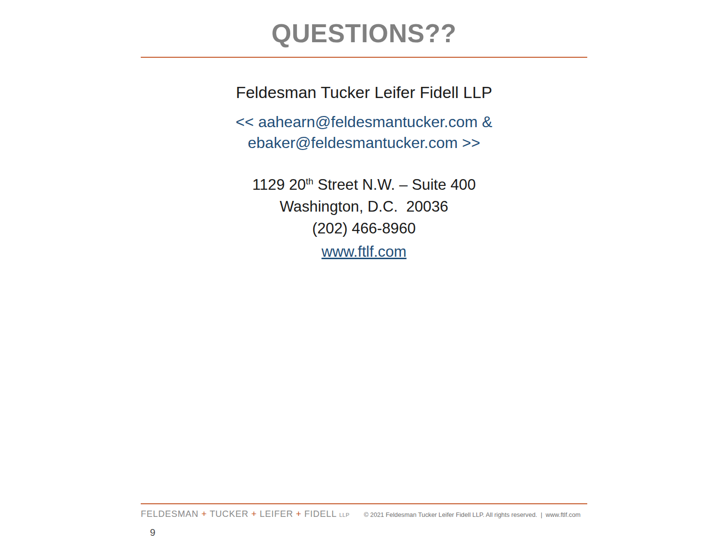QUESTIONS??
Feldesman Tucker Leifer Fidell LLP
<< aahearn@feldesmantucker.com & ebaker@feldesmantucker.com >>
1129 20th Street N.W. – Suite 400
Washington, D.C. 20036
(202) 466-8960
www.ftlf.com
FELDESMAN + TUCKER + LEIFER + FIDELL LLP
© 2021 Feldesman Tucker Leifer Fidell LLP. All rights reserved. | www.ftlf.com
9